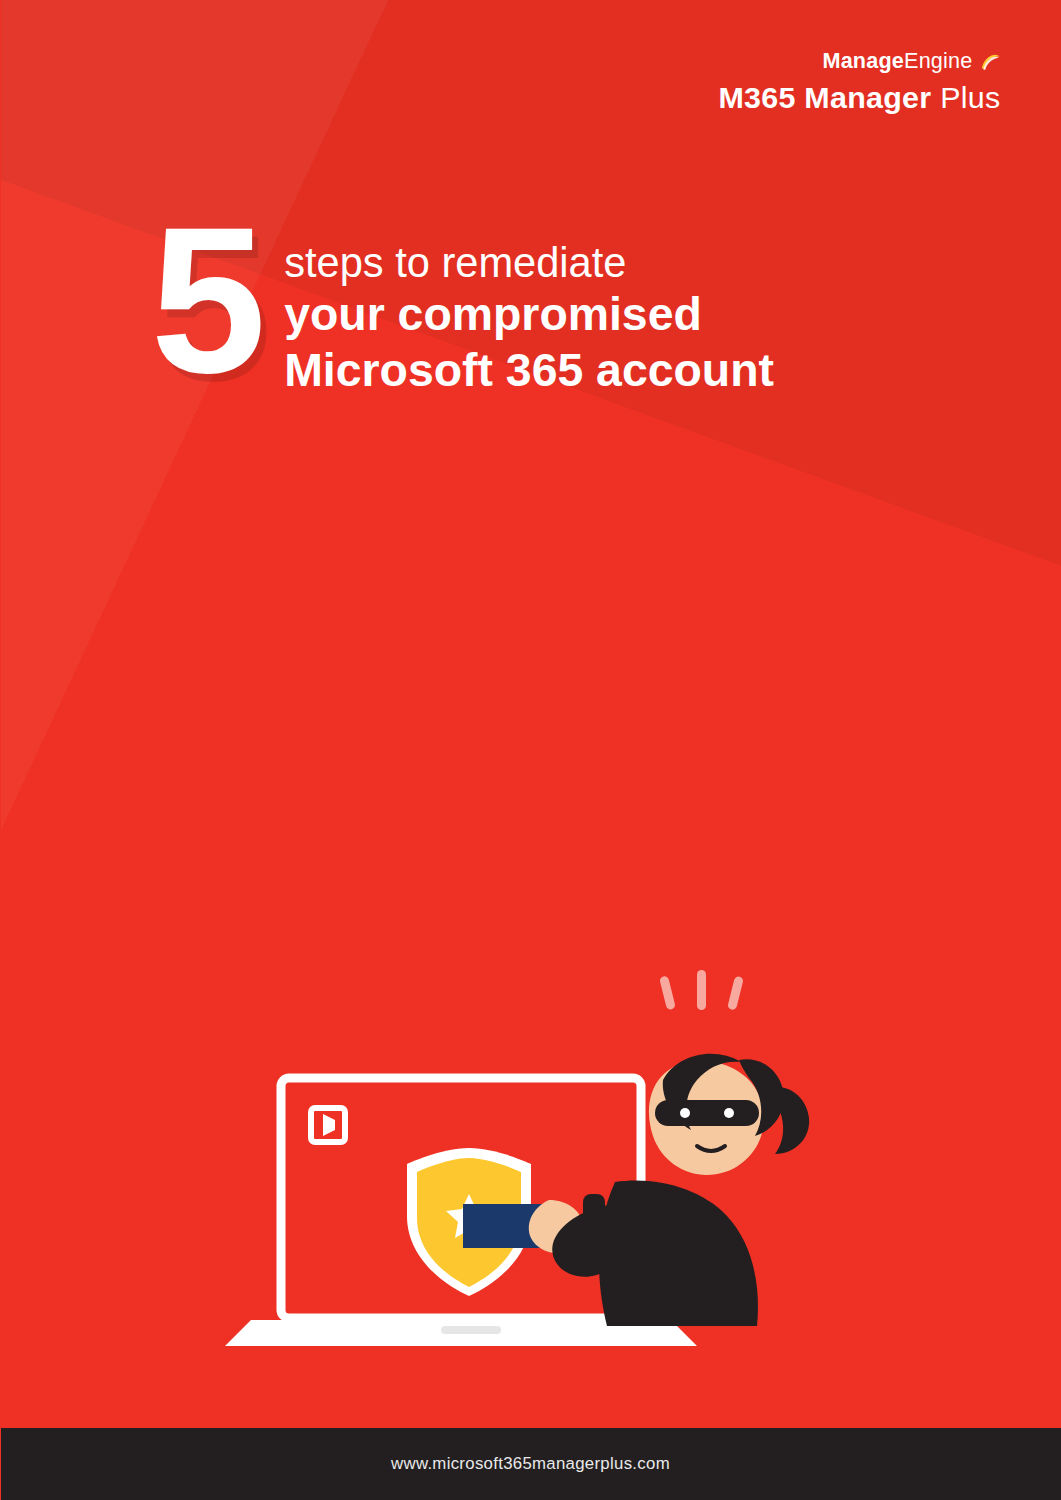Manage Engine
M365 Manager Plus
5
steps to remediate
your compromised
Microsoft 365 account
Hacker stealing a security shield from a laptop A white outlined laptop displays an Office icon and a yellow shield with a star. A masked figure in black reaches through the screen and grabs the shield. Exclamation strokes appear above the figure's head.
www.microsoft365managerplus.com